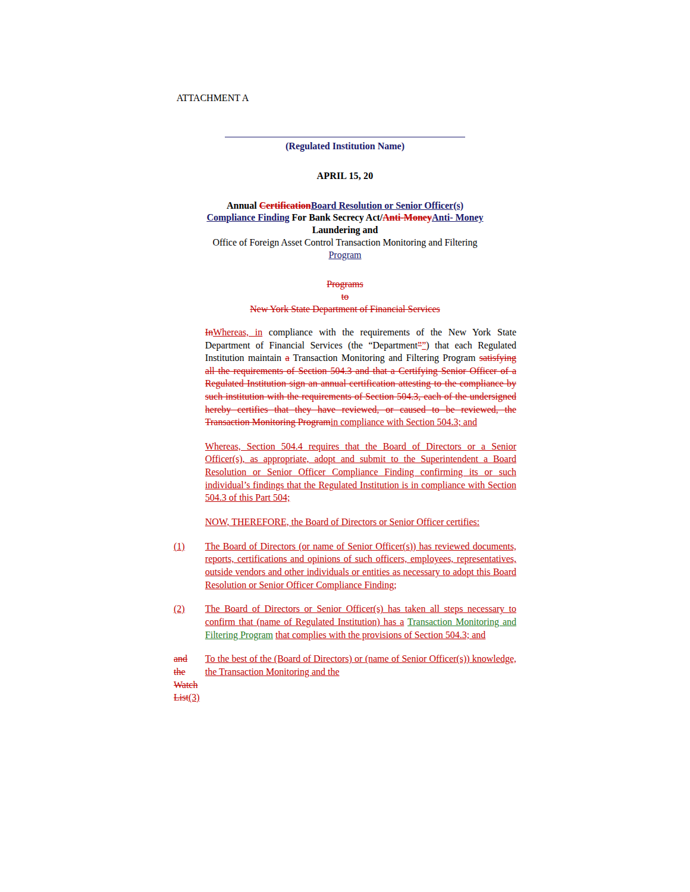ATTACHMENT A
(Regulated Institution Name)
APRIL 15, 20
Annual Certification Board Resolution or Senior Officer(s) Compliance Finding For Bank Secrecy Act/Anti-Money Anti- Money Laundering and Office of Foreign Asset Control Transaction Monitoring and Filtering Program
Programs
to
New York State Department of Financial Services
In Whereas, in compliance with the requirements of the New York State Department of Financial Services (the “Department””) that each Regulated Institution maintain a Transaction Monitoring and Filtering Program satisfying all the requirements of Section 504.3 and that a Certifying Senior Officer of a Regulated Institution sign an annual certification attesting to the compliance by such institution with the requirements of Section 504.3, each of the undersigned hereby certifies that they have reviewed, or caused to be reviewed, the Transaction Monitoring Program in compliance with Section 504.3; and
Whereas, Section 504.4 requires that the Board of Directors or a Senior Officer(s), as appropriate, adopt and submit to the Superintendent a Board Resolution or Senior Officer Compliance Finding confirming its or such individual’s findings that the Regulated Institution is in compliance with Section 504.3 of this Part 504;
NOW, THEREFORE, the Board of Directors or Senior Officer certifies:
(1)
The Board of Directors (or name of Senior Officer(s)) has reviewed documents, reports, certifications and opinions of such officers, employees, representatives, outside vendors and other individuals or entities as necessary to adopt this Board Resolution or Senior Officer Compliance Finding;
(2)
The Board of Directors or Senior Officer(s) has taken all steps necessary to confirm that (name of Regulated Institution) has a Transaction Monitoring and Filtering Program that complies with the provisions of Section 504.3; and
and the Watch List(3)
To the best of the (Board of Directors) or (name of Senior Officer(s)) knowledge, the Transaction Monitoring and the